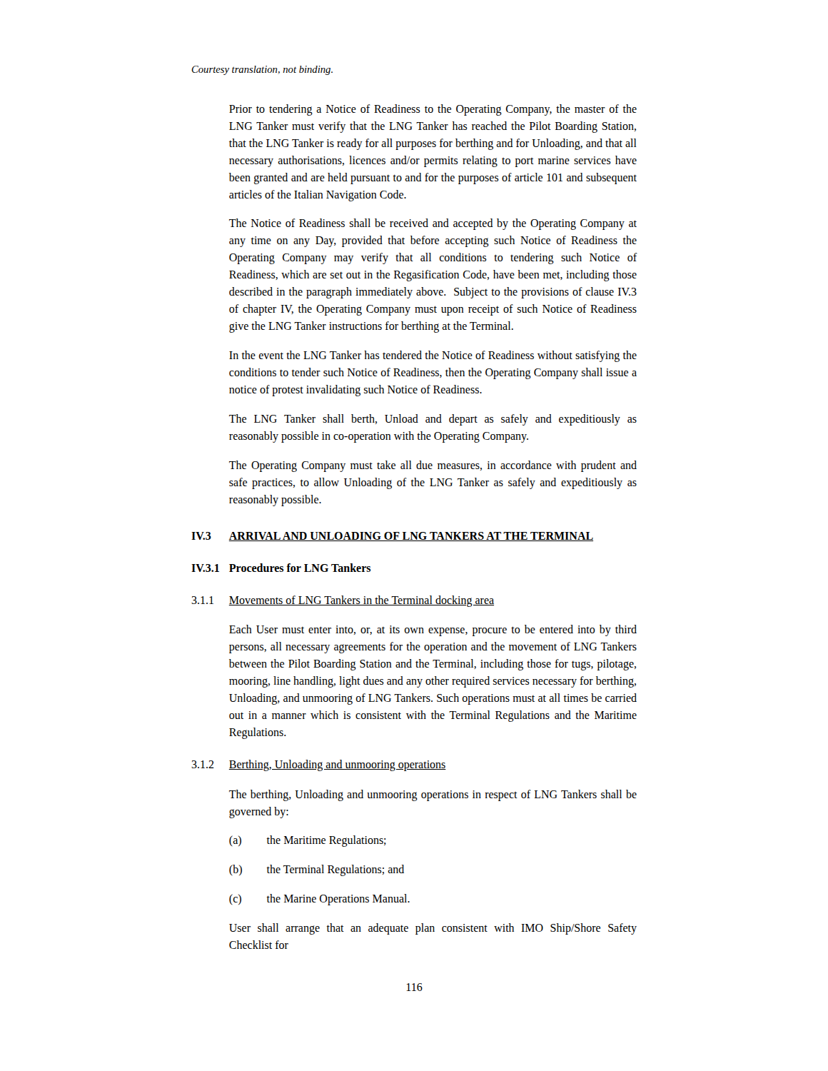Courtesy translation, not binding.
Prior to tendering a Notice of Readiness to the Operating Company, the master of the LNG Tanker must verify that the LNG Tanker has reached the Pilot Boarding Station, that the LNG Tanker is ready for all purposes for berthing and for Unloading, and that all necessary authorisations, licences and/or permits relating to port marine services have been granted and are held pursuant to and for the purposes of article 101 and subsequent articles of the Italian Navigation Code.
The Notice of Readiness shall be received and accepted by the Operating Company at any time on any Day, provided that before accepting such Notice of Readiness the Operating Company may verify that all conditions to tendering such Notice of Readiness, which are set out in the Regasification Code, have been met, including those described in the paragraph immediately above. Subject to the provisions of clause IV.3 of chapter IV, the Operating Company must upon receipt of such Notice of Readiness give the LNG Tanker instructions for berthing at the Terminal.
In the event the LNG Tanker has tendered the Notice of Readiness without satisfying the conditions to tender such Notice of Readiness, then the Operating Company shall issue a notice of protest invalidating such Notice of Readiness.
The LNG Tanker shall berth, Unload and depart as safely and expeditiously as reasonably possible in co-operation with the Operating Company.
The Operating Company must take all due measures, in accordance with prudent and safe practices, to allow Unloading of the LNG Tanker as safely and expeditiously as reasonably possible.
IV.3 Arrival and Unloading of LNG Tankers at the Terminal
IV.3.1 Procedures for LNG Tankers
3.1.1 Movements of LNG Tankers in the Terminal docking area
Each User must enter into, or, at its own expense, procure to be entered into by third persons, all necessary agreements for the operation and the movement of LNG Tankers between the Pilot Boarding Station and the Terminal, including those for tugs, pilotage, mooring, line handling, light dues and any other required services necessary for berthing, Unloading, and unmooring of LNG Tankers. Such operations must at all times be carried out in a manner which is consistent with the Terminal Regulations and the Maritime Regulations.
3.1.2 Berthing, Unloading and unmooring operations
The berthing, Unloading and unmooring operations in respect of LNG Tankers shall be governed by:
(a) the Maritime Regulations;
(b) the Terminal Regulations; and
(c) the Marine Operations Manual.
User shall arrange that an adequate plan consistent with IMO Ship/Shore Safety Checklist for
116